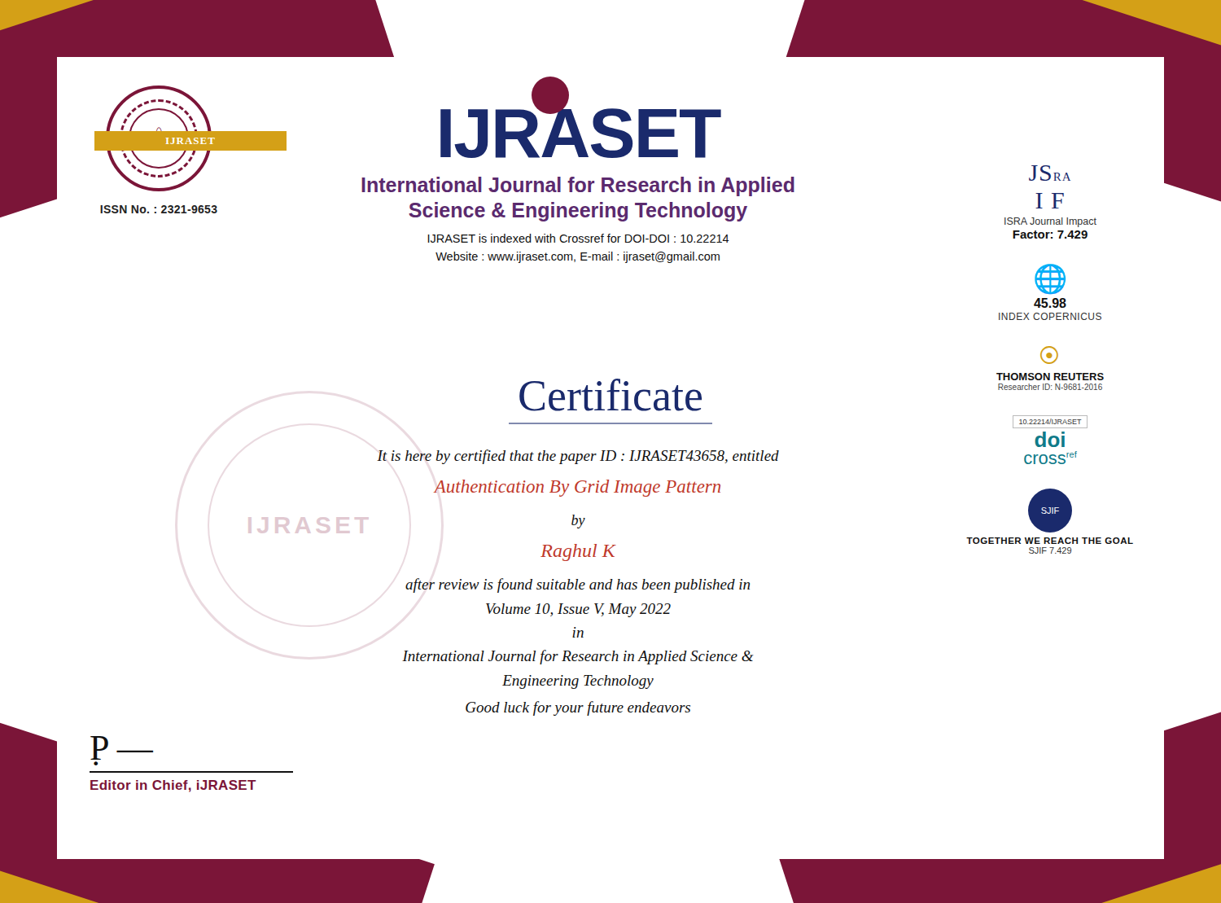⚛
IJRASET
ISSN No. : 2321-9653
IJRASET
International Journal for Research in Applied
Science & Engineering Technology
IJRASET is indexed with Crossref for DOI-DOI : 10.22214
Website : www.ijraset.com, E-mail : ijraset@gmail.com
IJRASET
Certificate
It is here by certified that the paper ID : IJRASET43658, entitled Authentication By Grid Image Pattern by Raghul K after review is found suitable and has been published in
Volume 10, Issue V, May 2022
in
International Journal for Research in Applied Science & Engineering Technology Good luck for your future endeavors
JSRA
I F
ISRA Journal Impact
Factor: 7.429
🌐
45.98
INDEX COPERNICUS
⦿
THOMSON REUTERS
Researcher ID: N-9681-2016
10.22214/IJRASET
doi
crossref
SJIF
TOGETHER WE REACH THE GOAL
SJIF 7.429
P̣ —
Editor in Chief, iJRASET